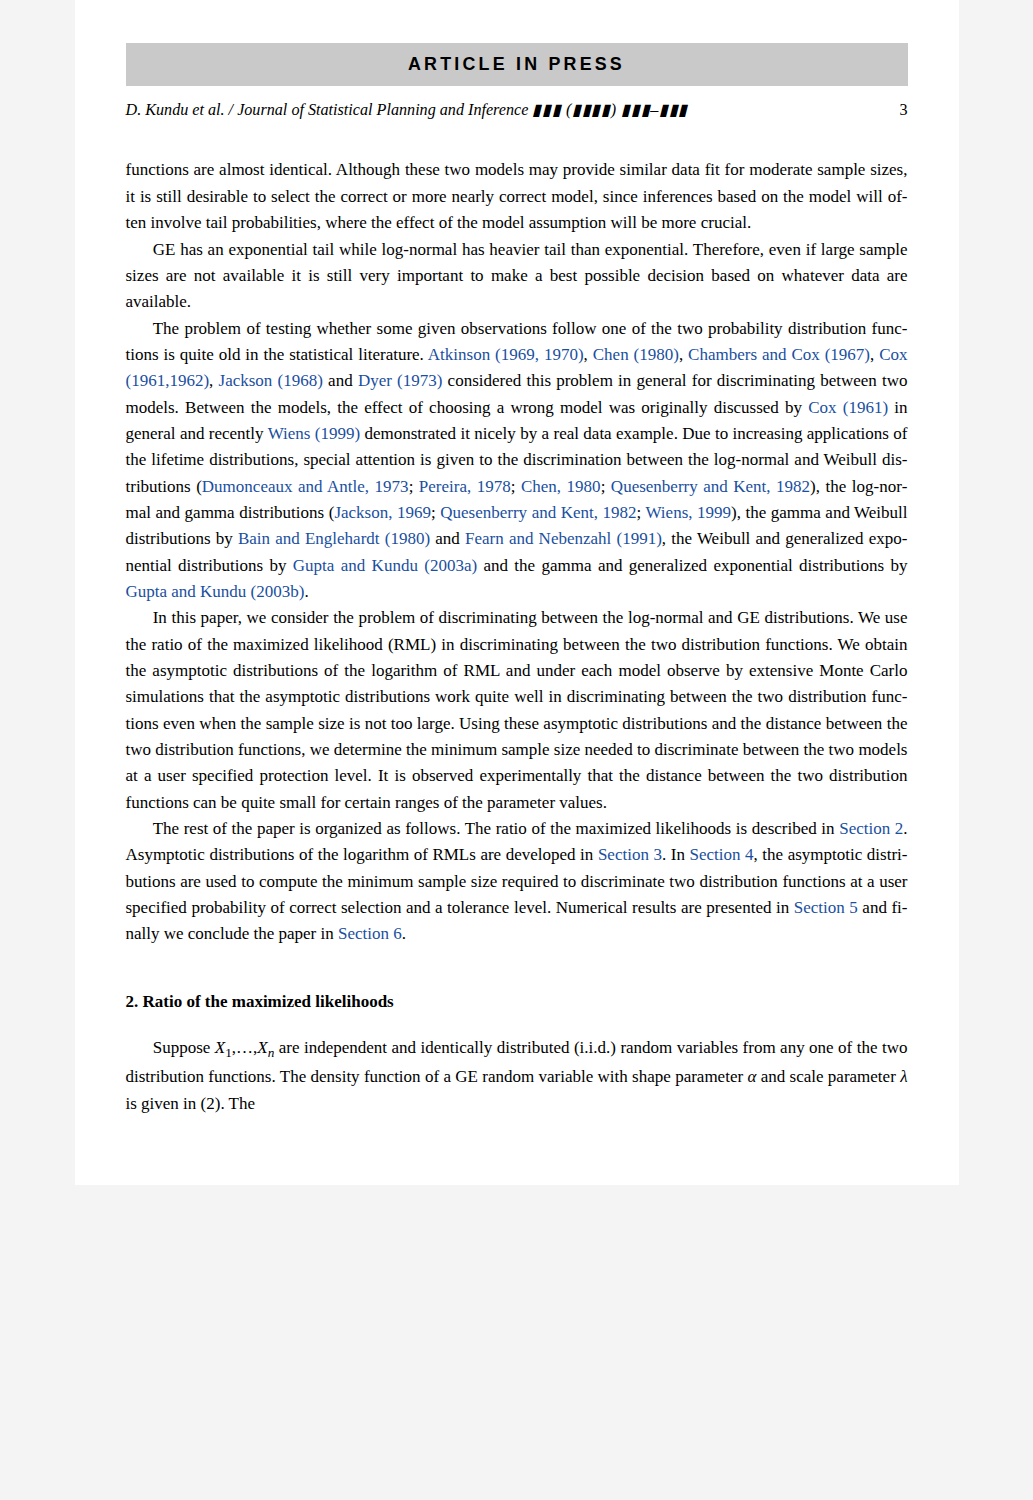ARTICLE IN PRESS
D. Kundu et al. / Journal of Statistical Planning and Inference ▮▮▮ (▮▮▮▮) ▮▮▮–▮▮▮ 3
functions are almost identical. Although these two models may provide similar data fit for moderate sample sizes, it is still desirable to select the correct or more nearly correct model, since inferences based on the model will often involve tail probabilities, where the effect of the model assumption will be more crucial.
GE has an exponential tail while log-normal has heavier tail than exponential. Therefore, even if large sample sizes are not available it is still very important to make a best possible decision based on whatever data are available.
The problem of testing whether some given observations follow one of the two probability distribution functions is quite old in the statistical literature. Atkinson (1969, 1970), Chen (1980), Chambers and Cox (1967), Cox (1961,1962), Jackson (1968) and Dyer (1973) considered this problem in general for discriminating between two models. Between the models, the effect of choosing a wrong model was originally discussed by Cox (1961) in general and recently Wiens (1999) demonstrated it nicely by a real data example. Due to increasing applications of the lifetime distributions, special attention is given to the discrimination between the log-normal and Weibull distributions (Dumonceaux and Antle, 1973; Pereira, 1978; Chen, 1980; Quesenberry and Kent, 1982), the log-normal and gamma distributions (Jackson, 1969; Quesenberry and Kent, 1982; Wiens, 1999), the gamma and Weibull distributions by Bain and Englehardt (1980) and Fearn and Nebenzahl (1991), the Weibull and generalized exponential distributions by Gupta and Kundu (2003a) and the gamma and generalized exponential distributions by Gupta and Kundu (2003b).
In this paper, we consider the problem of discriminating between the log-normal and GE distributions. We use the ratio of the maximized likelihood (RML) in discriminating between the two distribution functions. We obtain the asymptotic distributions of the logarithm of RML and under each model observe by extensive Monte Carlo simulations that the asymptotic distributions work quite well in discriminating between the two distribution functions even when the sample size is not too large. Using these asymptotic distributions and the distance between the two distribution functions, we determine the minimum sample size needed to discriminate between the two models at a user specified protection level. It is observed experimentally that the distance between the two distribution functions can be quite small for certain ranges of the parameter values.
The rest of the paper is organized as follows. The ratio of the maximized likelihoods is described in Section 2. Asymptotic distributions of the logarithm of RMLs are developed in Section 3. In Section 4, the asymptotic distributions are used to compute the minimum sample size required to discriminate two distribution functions at a user specified probability of correct selection and a tolerance level. Numerical results are presented in Section 5 and finally we conclude the paper in Section 6.
2. Ratio of the maximized likelihoods
Suppose X 1,…,Xn are independent and identically distributed (i.i.d.) random variables from any one of the two distribution functions. The density function of a GE random variable with shape parameter α and scale parameter λ is given in (2). The